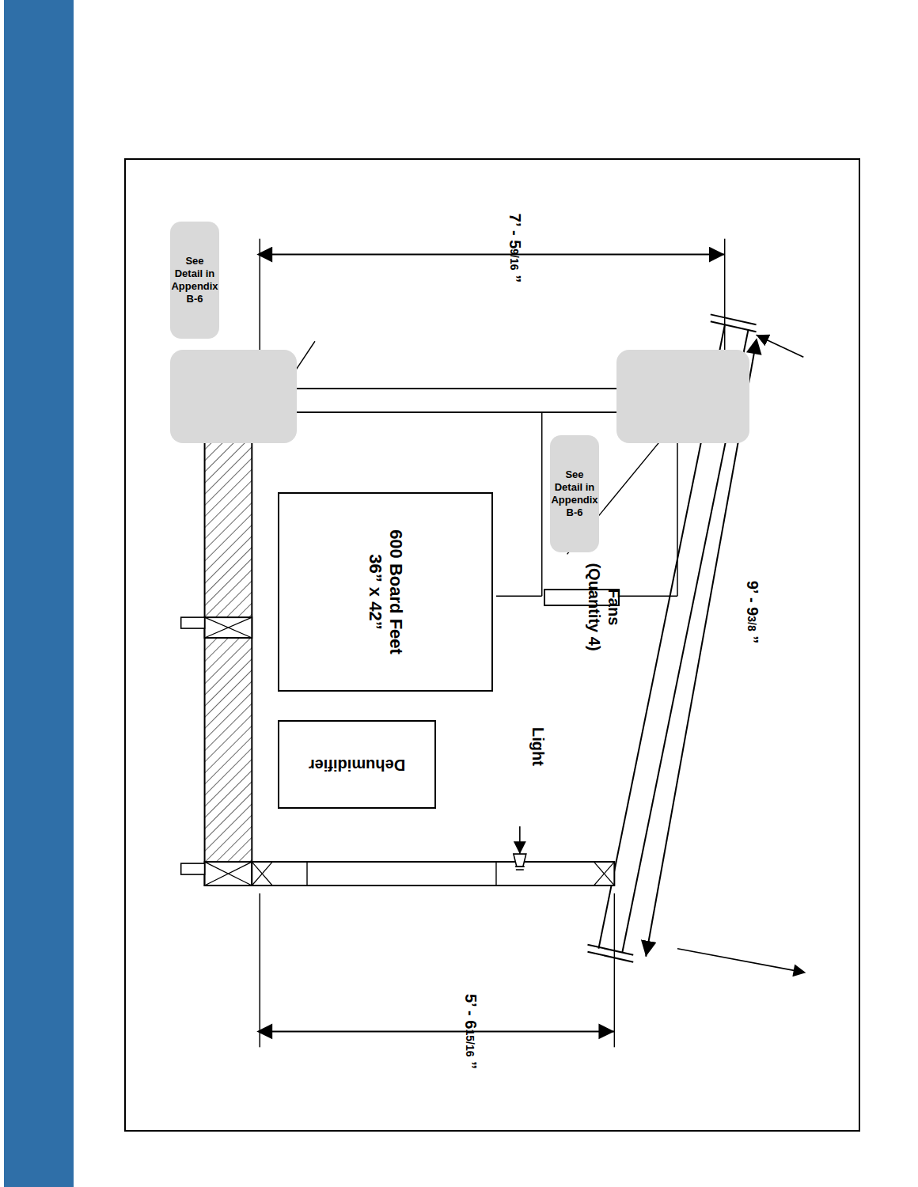APPENDIX B-2: Section View
See Detail in
Appendix B-6
See Detail in
Appendix B-6
600 Board Feet
36” x 42”
Dehumidifier
Fans
(Quantity 4)
Light
7’ - 59/16 ”
9’ - 93/8 ”
5’ - 615/16 ”